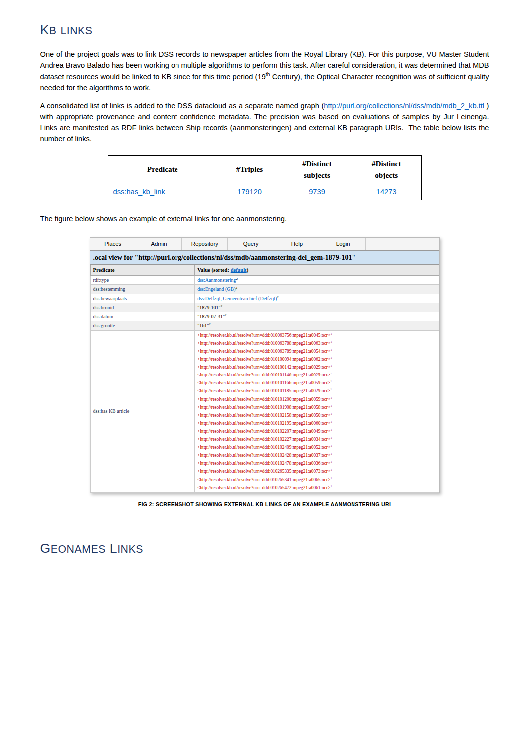KB LINKS
One of the project goals was to link DSS records to newspaper articles from the Royal Library (KB). For this purpose, VU Master Student Andrea Bravo Balado has been working on multiple algorithms to perform this task. After careful consideration, it was determined that MDB dataset resources would be linked to KB since for this time period (19th Century), the Optical Character recognition was of sufficient quality needed for the algorithms to work.
A consolidated list of links is added to the DSS datacloud as a separate named graph (http://purl.org/collections/nl/dss/mdb/mdb_2_kb.ttl ) with appropriate provenance and content confidence metadata. The precision was based on evaluations of samples by Jur Leinenga. Links are manifested as RDF links between Ship records (aanmonsteringen) and external KB paragraph URIs. The table below lists the number of links.
| Predicate | #Triples | #Distinct subjects | #Distinct objects |
| --- | --- | --- | --- |
| dss:has_kb_link | 179120 | 9739 | 14273 |
The figure below shows an example of external links for one aanmonstering.
Places
Admin
Repository
Query
Help
Login
.ocal view for "http://purl.org/collections/nl/dss/mdb/aanmonstering-del_gem-1879-101"
| Predicate | Value (sorted: default ) |
| --- | --- |
| rdf:type | dss:Aanmonstering 2 |
| dss:bestemming | dss:Engeland (GB) 2 |
| dss:bewaarplaats | dss:Delfzijl, Gemeentearchief (Delfzijl) 2 |
| dss:bronid | "1879-101" 2 |
| dss:datum | "1879-07-31" 2 |
| dss:grootte | "161" 2 |
| dss:has KB article | <http://resolver.kb.nl/resolve?urn=ddd:010063756:mpeg21:a0045:ocr> 1 <http://resolver.kb.nl/resolve?urn=ddd:010063788:mpeg21:a0063:ocr> 1 <http://resolver.kb.nl/resolve?urn=ddd:010063789:mpeg21:a0054:ocr> 1 <http://resolver.kb.nl/resolve?urn=ddd:010100094:mpeg21:a0062:ocr> 1 <http://resolver.kb.nl/resolve?urn=ddd:010100142:mpeg21:a0029:ocr> 1 <http://resolver.kb.nl/resolve?urn=ddd:010101146:mpeg21:a0029:ocr> 1 <http://resolver.kb.nl/resolve?urn=ddd:010101166:mpeg21:a0059:ocr> 1 <http://resolver.kb.nl/resolve?urn=ddd:010101185:mpeg21:a0029:ocr> 1 <http://resolver.kb.nl/resolve?urn=ddd:010101200:mpeg21:a0059:ocr> 1 <http://resolver.kb.nl/resolve?urn=ddd:010101908:mpeg21:a0058:ocr> 1 <http://resolver.kb.nl/resolve?urn=ddd:010102158:mpeg21:a0050:ocr> 1 <http://resolver.kb.nl/resolve?urn=ddd:010102195:mpeg21:a0060:ocr> 1 <http://resolver.kb.nl/resolve?urn=ddd:010102207:mpeg21:a0049:ocr> 1 <http://resolver.kb.nl/resolve?urn=ddd:010102227:mpeg21:a0034:ocr> 1 <http://resolver.kb.nl/resolve?urn=ddd:010102409:mpeg21:a0052:ocr> 1 <http://resolver.kb.nl/resolve?urn=ddd:010102428:mpeg21:a0037:ocr> 1 <http://resolver.kb.nl/resolve?urn=ddd:010102478:mpeg21:a0036:ocr> 1 <http://resolver.kb.nl/resolve?urn=ddd:010265335:mpeg21:a0073:ocr> 1 <http://resolver.kb.nl/resolve?urn=ddd:010265341:mpeg21:a0065:ocr> 1 <http://resolver.kb.nl/resolve?urn=ddd:010265472:mpeg21:a0061:ocr> 1 |
FIG 2: SCREENSHOT SHOWING EXTERNAL KB LINKS OF AN EXAMPLE AANMONSTERING URI
GEONAMES LINKS